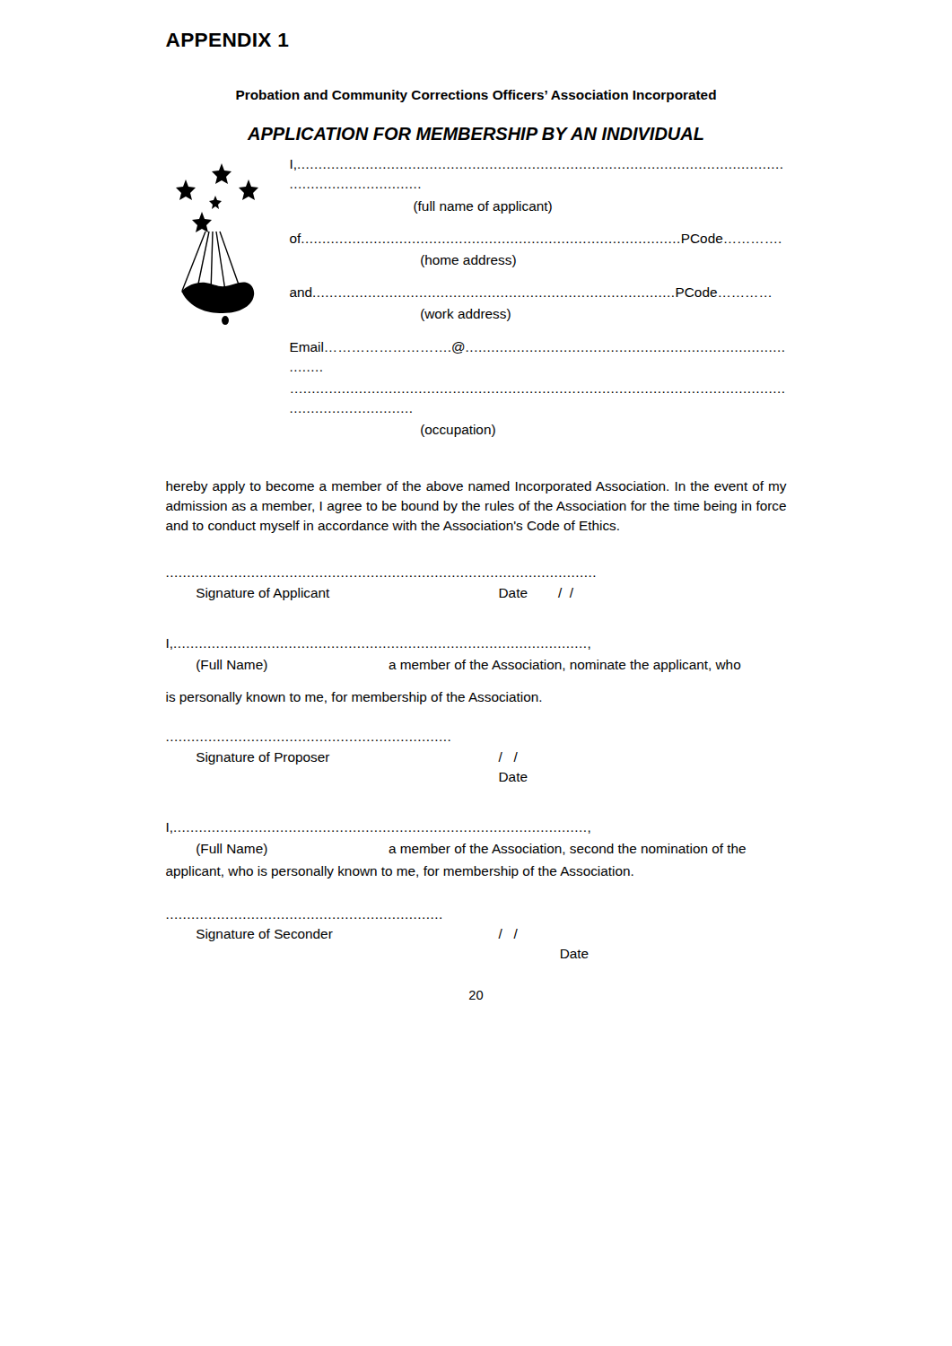APPENDIX 1
Probation and Community Corrections Officers’ Association Incorporated
APPLICATION FOR MEMBERSHIP BY AN INDIVIDUAL
I,.................................................................................................................................................
(full name of applicant)
of......................................................................................... PCode………….
(home address)
and..................................................................................... PCode…………
(work address)
Email……………………….@...................................................................................
…..............................................................................................................................................
(occupation)
hereby apply to become a member of the above named Incorporated Association. In the event of my admission as a member, I agree to be bound by the rules of the Association for the time being in force and to conduct myself in accordance with the Association's Code of Ethics.
.....................................................................................................
Signature of Applicant Date / /
I,.................................................................................................,
(Full Name) a member of the Association, nominate the applicant, who
is personally known to me, for membership of the Association.
...................................................................
Signature of Proposer / / Date
I,.................................................................................................,
(Full Name) a member of the Association, second the nomination of the
applicant, who is personally known to me, for membership of the Association.
.................................................................
Signature of Seconder / / Date
20